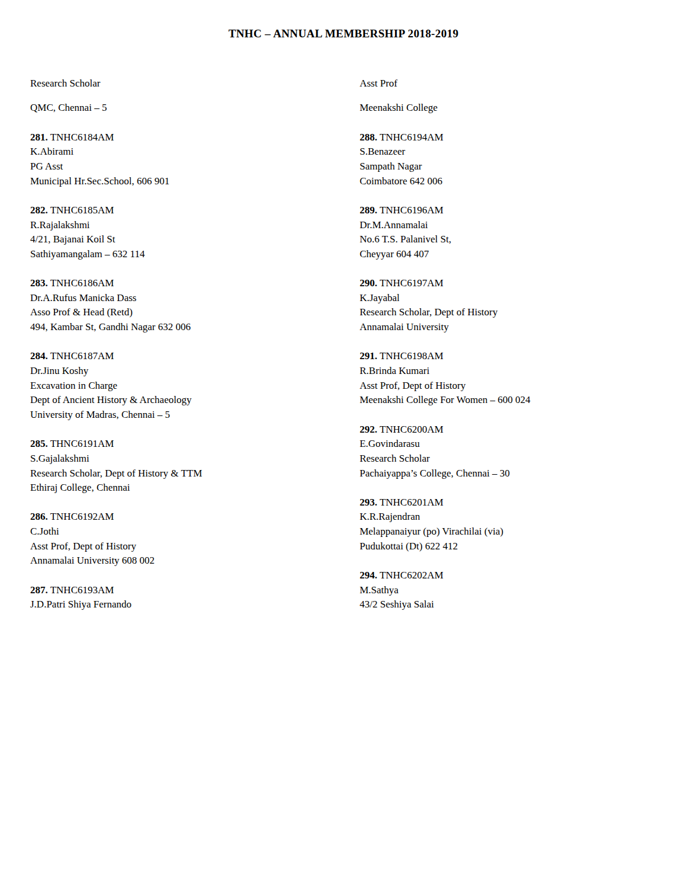TNHC – ANNUAL MEMBERSHIP 2018-2019
Research Scholar
QMC, Chennai – 5
281. TNHC6184AM
K.Abirami
PG Asst
Municipal Hr.Sec.School, 606 901
282. TNHC6185AM
R.Rajalakshmi
4/21, Bajanai Koil St
Sathiyamangalam – 632 114
283. TNHC6186AM
Dr.A.Rufus Manicka Dass
Asso Prof & Head (Retd)
494, Kambar St, Gandhi Nagar 632 006
284. TNHC6187AM
Dr.Jinu Koshy
Excavation in Charge
Dept of Ancient History & Archaeology
University of Madras, Chennai – 5
285. THNC6191AM
S.Gajalakshmi
Research Scholar, Dept of History & TTM
Ethiraj College, Chennai
286. TNHC6192AM
C.Jothi
Asst Prof, Dept of History
Annamalai University 608 002
287. TNHC6193AM
J.D.Patri Shiya Fernando
Asst Prof
Meenakshi College
288. TNHC6194AM
S.Benazeer
Sampath Nagar
Coimbatore 642 006
289. TNHC6196AM
Dr.M.Annamalai
No.6 T.S. Palanivel St,
Cheyyar 604 407
290. TNHC6197AM
K.Jayabal
Research Scholar, Dept of History
Annamalai University
291. TNHC6198AM
R.Brinda Kumari
Asst Prof, Dept of History
Meenakshi College For Women – 600 024
292. TNHC6200AM
E.Govindarasu
Research Scholar
Pachaiyappa’s College, Chennai – 30
293. TNHC6201AM
K.R.Rajendran
Melappanaiyur (po) Virachilai (via)
Pudukottai (Dt) 622 412
294. TNHC6202AM
M.Sathya
43/2 Seshiya Salai